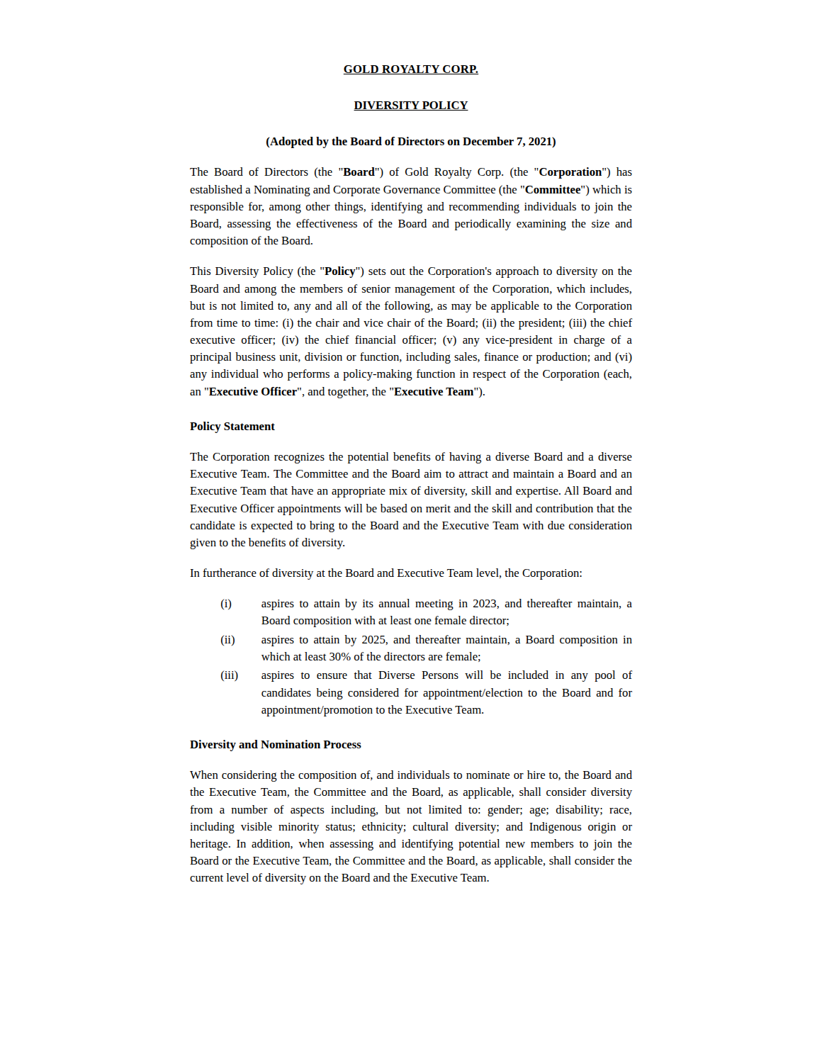GOLD ROYALTY CORP.
DIVERSITY POLICY
(Adopted by the Board of Directors on December 7, 2021)
The Board of Directors (the "Board") of Gold Royalty Corp. (the "Corporation") has established a Nominating and Corporate Governance Committee (the "Committee") which is responsible for, among other things, identifying and recommending individuals to join the Board, assessing the effectiveness of the Board and periodically examining the size and composition of the Board.
This Diversity Policy (the "Policy") sets out the Corporation's approach to diversity on the Board and among the members of senior management of the Corporation, which includes, but is not limited to, any and all of the following, as may be applicable to the Corporation from time to time: (i) the chair and vice chair of the Board; (ii) the president; (iii) the chief executive officer; (iv) the chief financial officer; (v) any vice-president in charge of a principal business unit, division or function, including sales, finance or production; and (vi) any individual who performs a policy-making function in respect of the Corporation (each, an "Executive Officer", and together, the "Executive Team").
Policy Statement
The Corporation recognizes the potential benefits of having a diverse Board and a diverse Executive Team. The Committee and the Board aim to attract and maintain a Board and an Executive Team that have an appropriate mix of diversity, skill and expertise. All Board and Executive Officer appointments will be based on merit and the skill and contribution that the candidate is expected to bring to the Board and the Executive Team with due consideration given to the benefits of diversity.
In furtherance of diversity at the Board and Executive Team level, the Corporation:
(i) aspires to attain by its annual meeting in 2023, and thereafter maintain, a Board composition with at least one female director;
(ii) aspires to attain by 2025, and thereafter maintain, a Board composition in which at least 30% of the directors are female;
(iii) aspires to ensure that Diverse Persons will be included in any pool of candidates being considered for appointment/election to the Board and for appointment/promotion to the Executive Team.
Diversity and Nomination Process
When considering the composition of, and individuals to nominate or hire to, the Board and the Executive Team, the Committee and the Board, as applicable, shall consider diversity from a number of aspects including, but not limited to: gender; age; disability; race, including visible minority status; ethnicity; cultural diversity; and Indigenous origin or heritage. In addition, when assessing and identifying potential new members to join the Board or the Executive Team, the Committee and the Board, as applicable, shall consider the current level of diversity on the Board and the Executive Team.